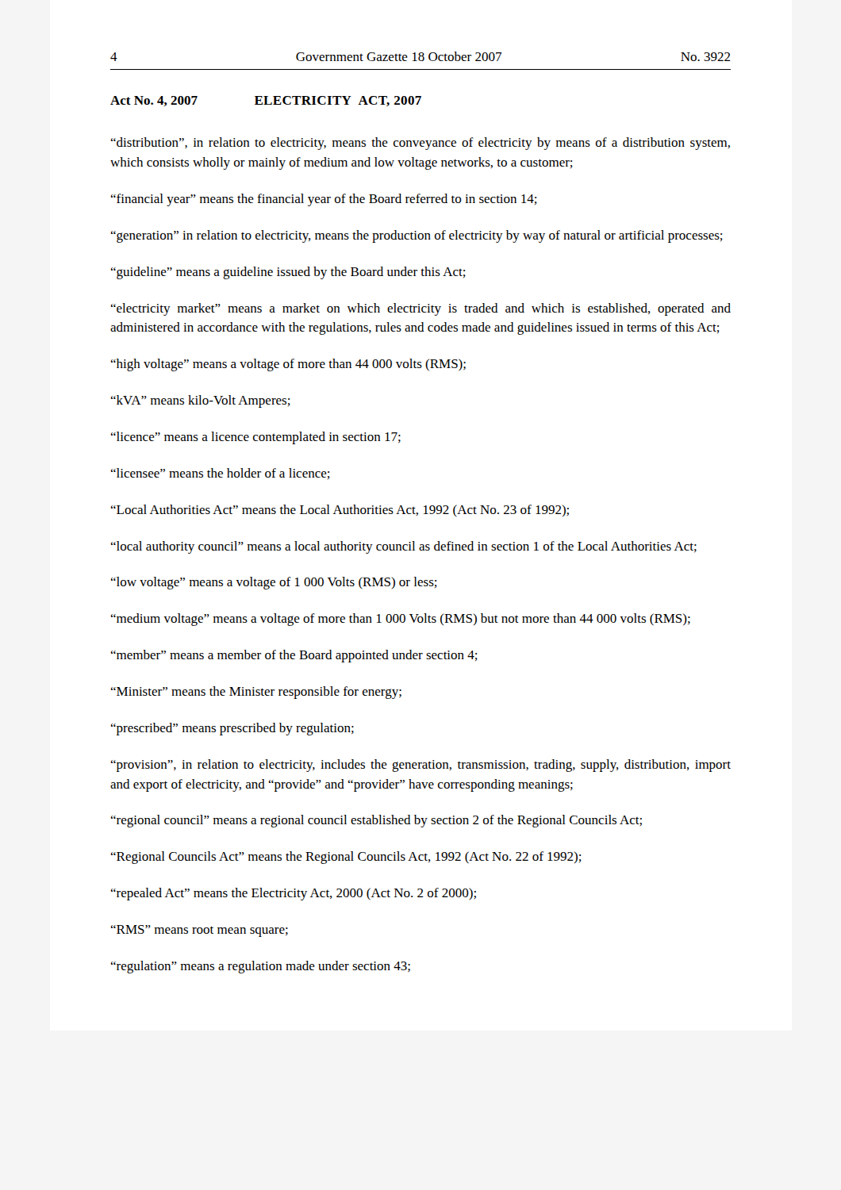4 Government Gazette 18 October 2007 No. 3922
Act No. 4, 2007 ELECTRICITY ACT, 2007
“distribution”, in relation to electricity, means the conveyance of electricity by means of a distribution system, which consists wholly or mainly of medium and low voltage networks, to a customer;
“financial year” means the financial year of the Board referred to in section 14;
“generation” in relation to electricity, means the production of electricity by way of natural or artificial processes;
“guideline” means a guideline issued by the Board under this Act;
“electricity market” means a market on which electricity is traded and which is established, operated and administered in accordance with the regulations, rules and codes made and guidelines issued in terms of this Act;
“high voltage” means a voltage of more than 44 000 volts (RMS);
“kVA” means kilo-Volt Amperes;
“licence” means a licence contemplated in section 17;
“licensee” means the holder of a licence;
“Local Authorities Act” means the Local Authorities Act, 1992 (Act No. 23 of 1992);
“local authority council” means a local authority council as defined in section 1 of the Local Authorities Act;
“low voltage” means a voltage of 1 000 Volts (RMS) or less;
“medium voltage” means a voltage of more than 1 000 Volts (RMS) but not more than 44 000 volts (RMS);
“member” means a member of the Board appointed under section 4;
“Minister” means the Minister responsible for energy;
“prescribed” means prescribed by regulation;
“provision”, in relation to electricity, includes the generation, transmission, trading, supply, distribution, import and export of electricity, and “provide” and “provider” have corresponding meanings;
“regional council” means a regional council established by section 2 of the Regional Councils Act;
“Regional Councils Act” means the Regional Councils Act, 1992 (Act No. 22 of 1992);
“repealed Act” means the Electricity Act, 2000 (Act No. 2 of 2000);
“RMS” means root mean square;
“regulation” means a regulation made under section 43;